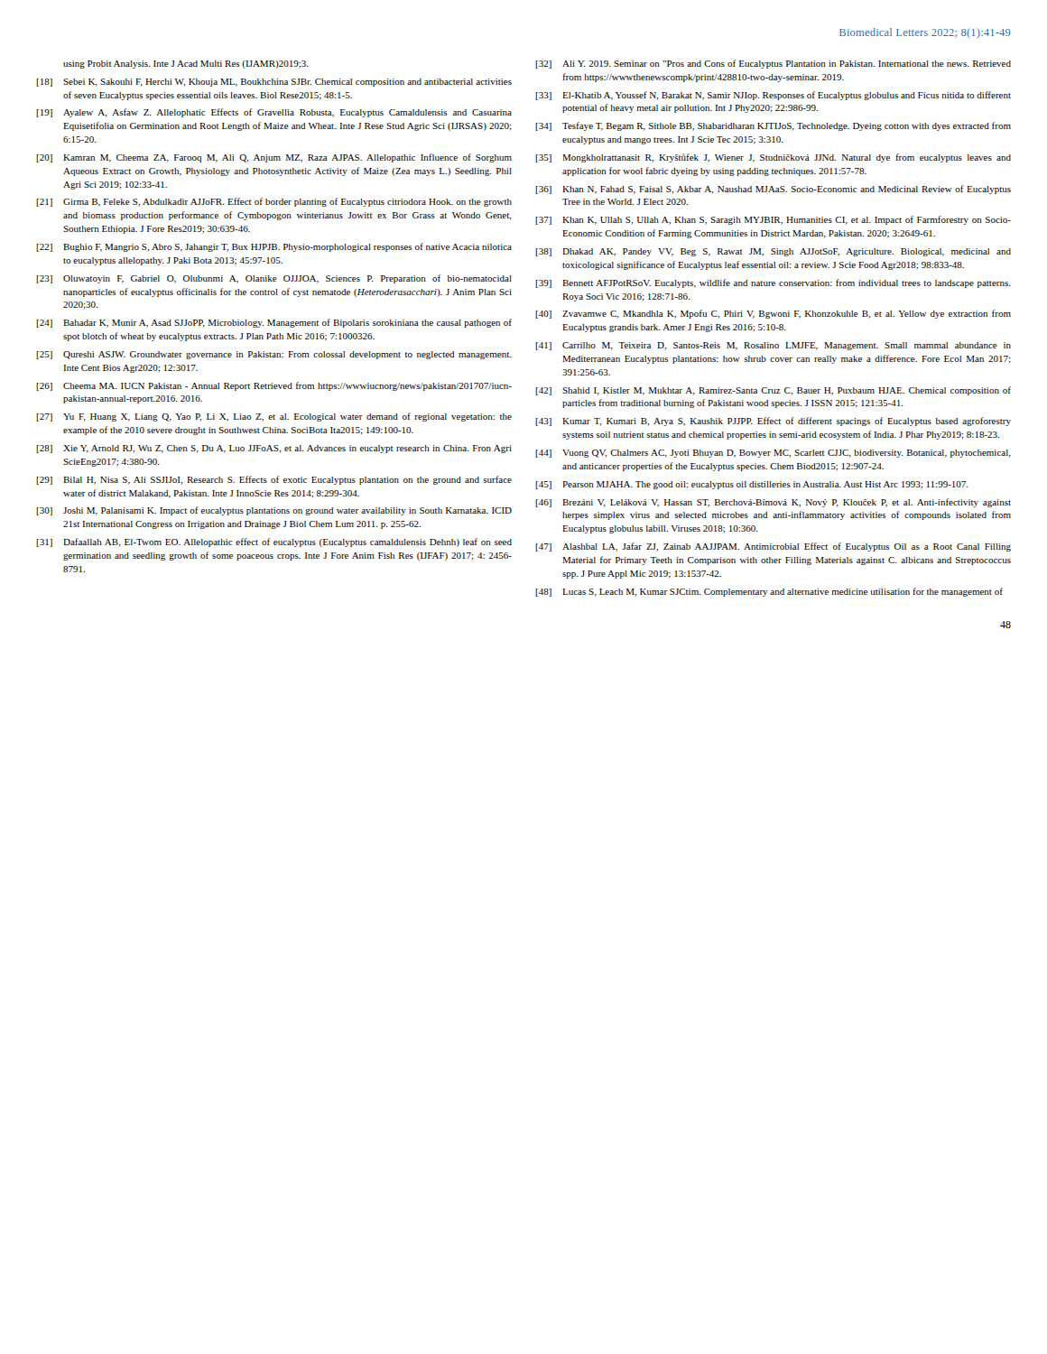Biomedical Letters 2022; 8(1):41-49
using Probit Analysis. Inte J Acad Multi Res (IJAMR)2019;3.
[18] Sebei K, Sakouhi F, Herchi W, Khouja ML, Boukhchina SJBr. Chemical composition and antibacterial activities of seven Eucalyptus species essential oils leaves. Biol Rese2015; 48:1-5.
[19] Ayalew A, Asfaw Z. Allelophatic Effects of Gravellia Robusta, Eucalyptus Camaldulensis and Casuarina Equisetifolia on Germination and Root Length of Maize and Wheat. Inte J Rese Stud Agric Sci (IJRSAS) 2020; 6:15-20.
[20] Kamran M, Cheema ZA, Farooq M, Ali Q, Anjum MZ, Raza AJPAS. Allelopathic Influence of Sorghum Aqueous Extract on Growth, Physiology and Photosynthetic Activity of Maize (Zea mays L.) Seedling. Phil Agri Sci 2019; 102:33-41.
[21] Girma B, Feleke S, Abdulkadir AJJoFR. Effect of border planting of Eucalyptus citriodora Hook. on the growth and biomass production performance of Cymbopogon winterianus Jowitt ex Bor Grass at Wondo Genet, Southern Ethiopia. J Fore Res2019; 30:639-46.
[22] Bughio F, Mangrio S, Abro S, Jahangir T, Bux HJPJB. Physio-morphological responses of native Acacia nilotica to eucalyptus allelopathy. J Paki Bota 2013; 45:97-105.
[23] Oluwatoyin F, Gabriel O, Olubunmi A, Olanike OJJJOA, Sciences P. Preparation of bio-nematocidal nanoparticles of eucalyptus officinalis for the control of cyst nematode (Heteroderasacchari). J Anim Plan Sci 2020;30.
[24] Bahadar K, Munir A, Asad SJJoPP, Microbiology. Management of Bipolaris sorokiniana the causal pathogen of spot blotch of wheat by eucalyptus extracts. J Plan Path Mic 2016; 7:1000326.
[25] Qureshi ASJW. Groundwater governance in Pakistan: From colossal development to neglected management. Inte Cent Bios Agr2020; 12:3017.
[26] Cheema MA. IUCN Pakistan - Annual Report Retrieved from https://wwwiucnorg/news/pakistan/201707/iucn-pakistan-annual-report.2016. 2016.
[27] Yu F, Huang X, Liang Q, Yao P, Li X, Liao Z, et al. Ecological water demand of regional vegetation: the example of the 2010 severe drought in Southwest China. SociBota Ita2015; 149:100-10.
[28] Xie Y, Arnold RJ, Wu Z, Chen S, Du A, Luo JJFoAS, et al. Advances in eucalypt research in China. Fron Agri ScieEng2017; 4:380-90.
[29] Bilal H, Nisa S, Ali SSJIJoI, Research S. Effects of exotic Eucalyptus plantation on the ground and surface water of district Malakand, Pakistan. Inte J InnoScie Res 2014; 8:299-304.
[30] Joshi M, Palanisami K. Impact of eucalyptus plantations on ground water availability in South Karnataka. ICID 21st International Congress on Irrigation and Drainage J Biol Chem Lum 2011. p. 255-62.
[31] Dafaallah AB, El-Twom EO. Allelopathic effect of eucalyptus (Eucalyptus camaldulensis Dehnh) leaf on seed germination and seedling growth of some poaceous crops. Inte J Fore Anim Fish Res (IJFAF) 2017; 4: 2456-8791.
[32] Ali Y. 2019. Seminar on "Pros and Cons of Eucalyptus Plantation in Pakistan. International the news. Retrieved from https://wwwthenewscompk/print/428810-two-day-seminar. 2019.
[33] El-Khatib A, Youssef N, Barakat N, Samir NJIop. Responses of Eucalyptus globulus and Ficus nitida to different potential of heavy metal air pollution. Int J Phy2020; 22:986-99.
[34] Tesfaye T, Begam R, Sithole BB, Shabaridharan KJTIJoS, Technoledge. Dyeing cotton with dyes extracted from eucalyptus and mango trees. Int J Scie Tec 2015; 3:310.
[35] Mongkholrattanasit R, Kryštůfek J, Wiener J, Studničková JJNd. Natural dye from eucalyptus leaves and application for wool fabric dyeing by using padding techniques. 2011:57-78.
[36] Khan N, Fahad S, Faisal S, Akbar A, Naushad MJAaS. Socio-Economic and Medicinal Review of Eucalyptus Tree in the World. J Elect 2020.
[37] Khan K, Ullah S, Ullah A, Khan S, Saragih MYJBIR, Humanities CI, et al. Impact of Farmforestry on Socio-Economic Condition of Farming Communities in District Mardan, Pakistan. 2020; 3:2649-61.
[38] Dhakad AK, Pandey VV, Beg S, Rawat JM, Singh AJJotSoF, Agriculture. Biological, medicinal and toxicological significance of Eucalyptus leaf essential oil: a review. J Scie Food Agr2018; 98:833-48.
[39] Bennett AFJPotRSoV. Eucalypts, wildlife and nature conservation: from individual trees to landscape patterns. Roya Soci Vic 2016; 128:71-86.
[40] Zvavamwe C, Mkandhla K, Mpofu C, Phiri V, Bgwoni F, Khonzokuhle B, et al. Yellow dye extraction from Eucalyptus grandis bark. Amer J Engi Res 2016; 5:10-8.
[41] Carrilho M, Teixeira D, Santos-Reis M, Rosalino LMJFE, Management. Small mammal abundance in Mediterranean Eucalyptus plantations: how shrub cover can really make a difference. Fore Ecol Man 2017; 391:256-63.
[42] Shahid I, Kistler M, Mukhtar A, Ramirez-Santa Cruz C, Bauer H, Puxbaum HJAE. Chemical composition of particles from traditional burning of Pakistani wood species. J ISSN 2015; 121:35-41.
[43] Kumar T, Kumari B, Arya S, Kaushik PJJPP. Effect of different spacings of Eucalyptus based agroforestry systems soil nutrient status and chemical properties in semi-arid ecosystem of India. J Phar Phy2019; 8:18-23.
[44] Vuong QV, Chalmers AC, Jyoti Bhuyan D, Bowyer MC, Scarlett CJJC, biodiversity. Botanical, phytochemical, and anticancer properties of the Eucalyptus species. Chem Biod2015; 12:907-24.
[45] Pearson MJAHA. The good oil: eucalyptus oil distilleries in Australia. Aust Hist Arc 1993; 11:99-107.
[46] Brezáni V, Leláková V, Hassan ST, Berchová-Bímová K, Nový P, Klouček P, et al. Anti-infectivity against herpes simplex virus and selected microbes and anti-inflammatory activities of compounds isolated from Eucalyptus globulus labill. Viruses 2018; 10:360.
[47] Alashbal LA, Jafar ZJ, Zainab AAJJPAM. Antimicrobial Effect of Eucalyptus Oil as a Root Canal Filling Material for Primary Teeth in Comparison with other Filling Materials against C. albicans and Streptococcus spp. J Pure Appl Mic 2019; 13:1537-42.
[48] Lucas S, Leach M, Kumar SJCtim. Complementary and alternative medicine utilisation for the management of
48